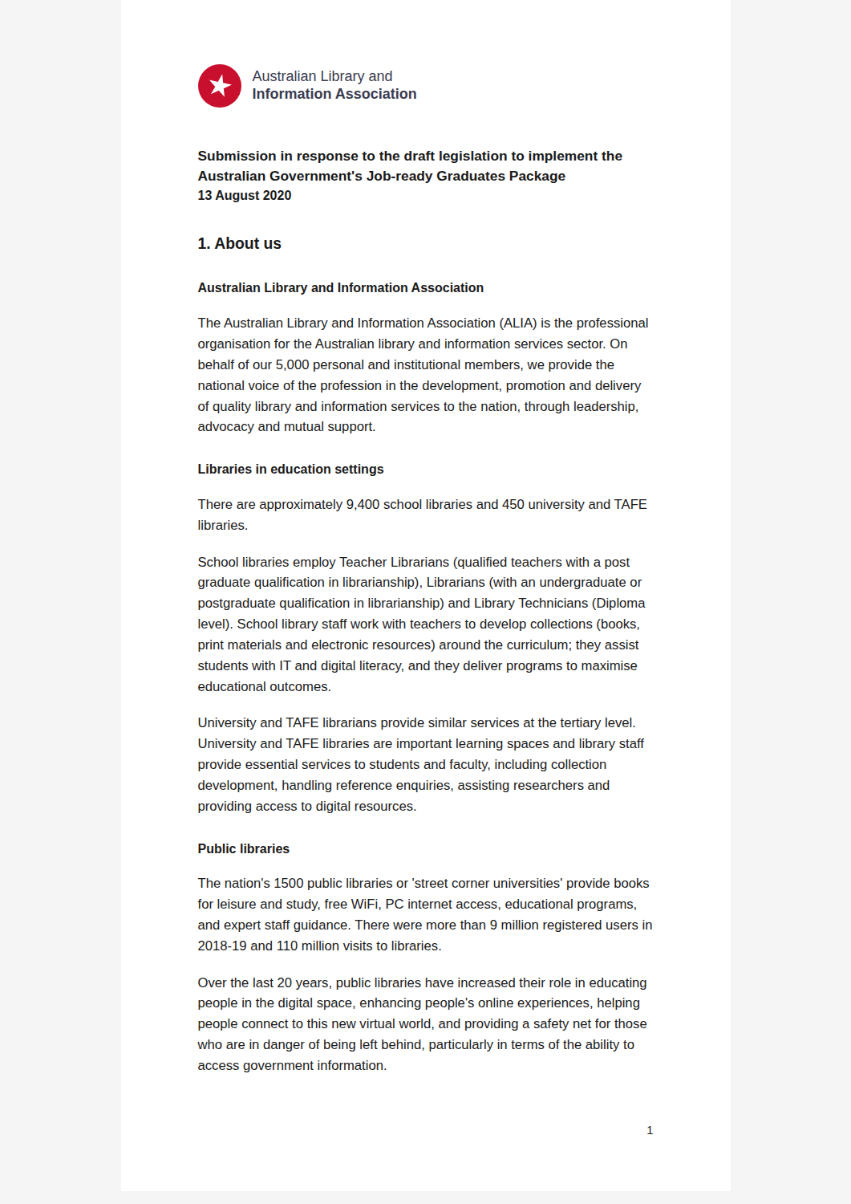Australian Library and Information Association
Submission in response to the draft legislation to implement the Australian Government's Job-ready Graduates Package 13 August 2020
1. About us
Australian Library and Information Association
The Australian Library and Information Association (ALIA) is the professional organisation for the Australian library and information services sector. On behalf of our 5,000 personal and institutional members, we provide the national voice of the profession in the development, promotion and delivery of quality library and information services to the nation, through leadership, advocacy and mutual support.
Libraries in education settings
There are approximately 9,400 school libraries and 450 university and TAFE libraries.
School libraries employ Teacher Librarians (qualified teachers with a post graduate qualification in librarianship), Librarians (with an undergraduate or postgraduate qualification in librarianship) and Library Technicians (Diploma level). School library staff work with teachers to develop collections (books, print materials and electronic resources) around the curriculum; they assist students with IT and digital literacy, and they deliver programs to maximise educational outcomes.
University and TAFE librarians provide similar services at the tertiary level. University and TAFE libraries are important learning spaces and library staff provide essential services to students and faculty, including collection development, handling reference enquiries, assisting researchers and providing access to digital resources.
Public libraries
The nation's 1500 public libraries or 'street corner universities' provide books for leisure and study, free WiFi, PC internet access, educational programs, and expert staff guidance. There were more than 9 million registered users in 2018-19 and 110 million visits to libraries.
Over the last 20 years, public libraries have increased their role in educating people in the digital space, enhancing people's online experiences, helping people connect to this new virtual world, and providing a safety net for those who are in danger of being left behind, particularly in terms of the ability to access government information.
1